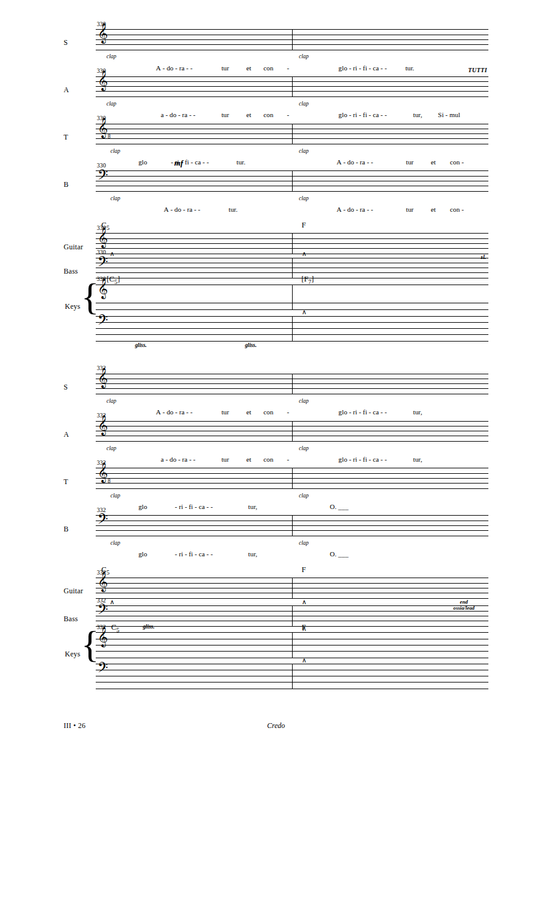S
330 𝄞
clap clap
A - do - ra - - tur et con - glo - ri - fi - ca - - tur.
A
330 𝄞 TUTTI
clap clap
a - do - ra - - tur et con - glo - ri - fi - ca - - tur, Si - mul
T
330 𝄞8
clap clap
glo - ri - fi - ca - - tur. A - do - ra - - tur et con -
B
330 𝄢 mf
clap clap
A - do - ra - - tur. A - do - ra - - tur et con -
C5 F
Guitar
330 𝄞 sl.
Bass
330 𝄢 ∧ ∧
{ Keys
330 𝄞 [C5] [F7]
𝄢 gliss. gliss. ∧
S
332 𝄞
clap clap
A - do - ra - - tur et con - glo - ri - fi - ca - - tur,
A
332 𝄞
clap clap
a - do - ra - - tur et con - glo - ri - fi - ca - - tur,
T
332 𝄞8
clap clap
glo - ri - fi - ca - - tur, O. ___
B
332 𝄢
clap clap
glo - ri - fi - ca - - tur, O. ___
C5 F
Guitar
332 𝄞 end
ossia/lead
Bass
332 𝄢 ∧ ∧
{ Keys
332 𝄞 C5 F gliss. ∧
𝄢 ∧
III • 26 Credo